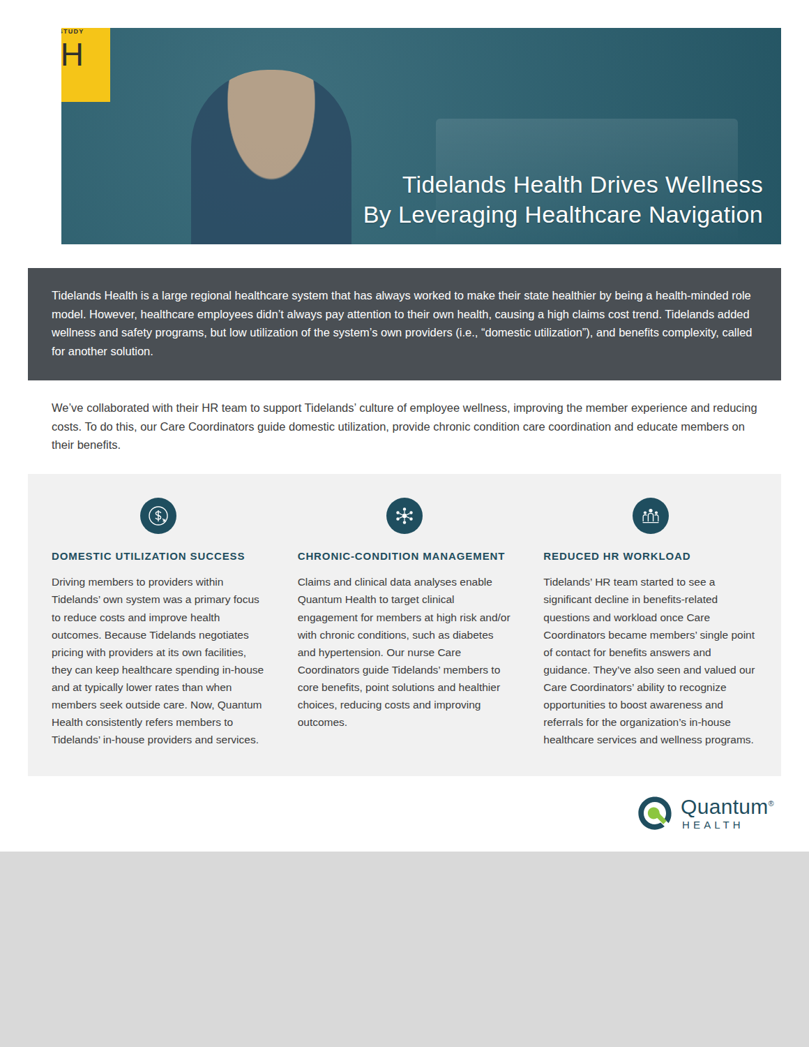Case Study
QH
Tidelands Health Drives Wellness
By Leveraging Healthcare Navigation
Tidelands Health is a large regional healthcare system that has always worked to make their state healthier by being a health-minded role model. However, healthcare employees didn’t always pay attention to their own health, causing a high claims cost trend. Tidelands added wellness and safety programs, but low utilization of the system’s own providers (i.e., “domestic utilization”), and benefits complexity, called for another solution.
We’ve collaborated with their HR team to support Tidelands’ culture of employee wellness, improving the member experience and reducing costs. To do this, our Care Coordinators guide domestic utilization, provide chronic condition care coordination and educate members on their benefits.
Domestic Utilization Success
Driving members to providers within Tidelands’ own system was a primary focus to reduce costs and improve health outcomes. Because Tidelands negotiates pricing with providers at its own facilities, they can keep healthcare spending in-house and at typically lower rates than when members seek outside care. Now, Quantum Health consistently refers members to Tidelands’ in-house providers and services.
Chronic-Condition Management
Claims and clinical data analyses enable Quantum Health to target clinical engagement for members at high risk and/or with chronic conditions, such as diabetes and hypertension. Our nurse Care Coordinators guide Tidelands’ members to core benefits, point solutions and healthier choices, reducing costs and improving outcomes.
Reduced HR Workload
Tidelands’ HR team started to see a significant decline in benefits-related questions and workload once Care Coordinators became members’ single point of contact for benefits answers and guidance. They’ve also seen and valued our Care Coordinators’ ability to recognize opportunities to boost awareness and referrals for the organization’s in-house healthcare services and wellness programs.
Quantum® HEALTH